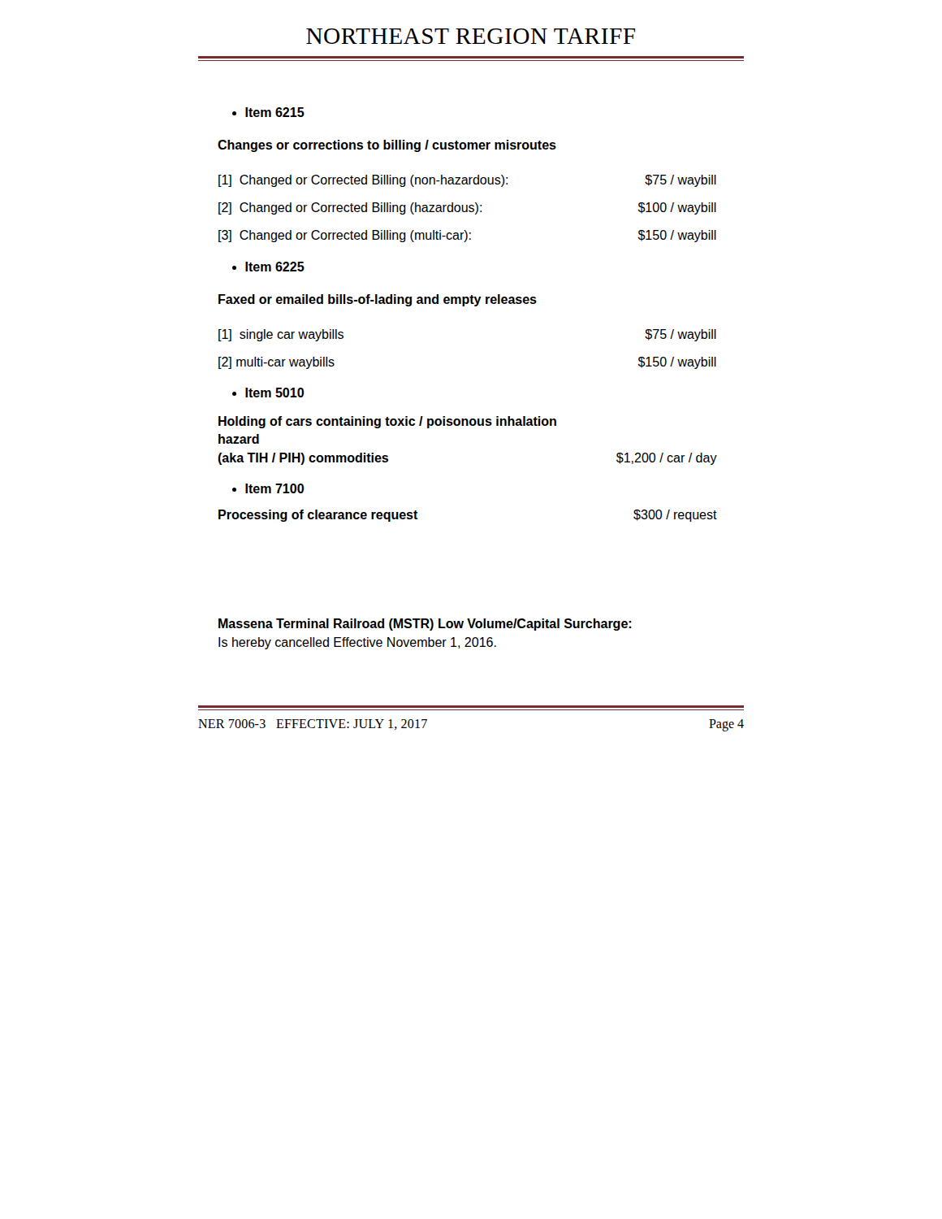NORTHEAST REGION TARIFF
Item 6215
Changes or corrections to billing / customer misroutes
| [1] Changed or Corrected Billing (non-hazardous): | $75 / waybill |
| [2] Changed or Corrected Billing (hazardous): | $100 / waybill |
| [3] Changed or Corrected Billing (multi-car): | $150 / waybill |
Item 6225
Faxed or emailed bills-of-lading and empty releases
| [1] single car waybills | $75 / waybill |
| [2] multi-car waybills | $150 / waybill |
Item 5010
| Holding of cars containing toxic / poisonous inhalation hazard (aka TIH / PIH) commodities | $1,200 / car / day |
Item 7100
| Processing of clearance request | $300 / request |
Massena Terminal Railroad (MSTR) Low Volume/Capital Surcharge:
Is hereby cancelled Effective November 1, 2016.
NER 7006-3 EFFECTIVE: JULY 1, 2017
Page 4